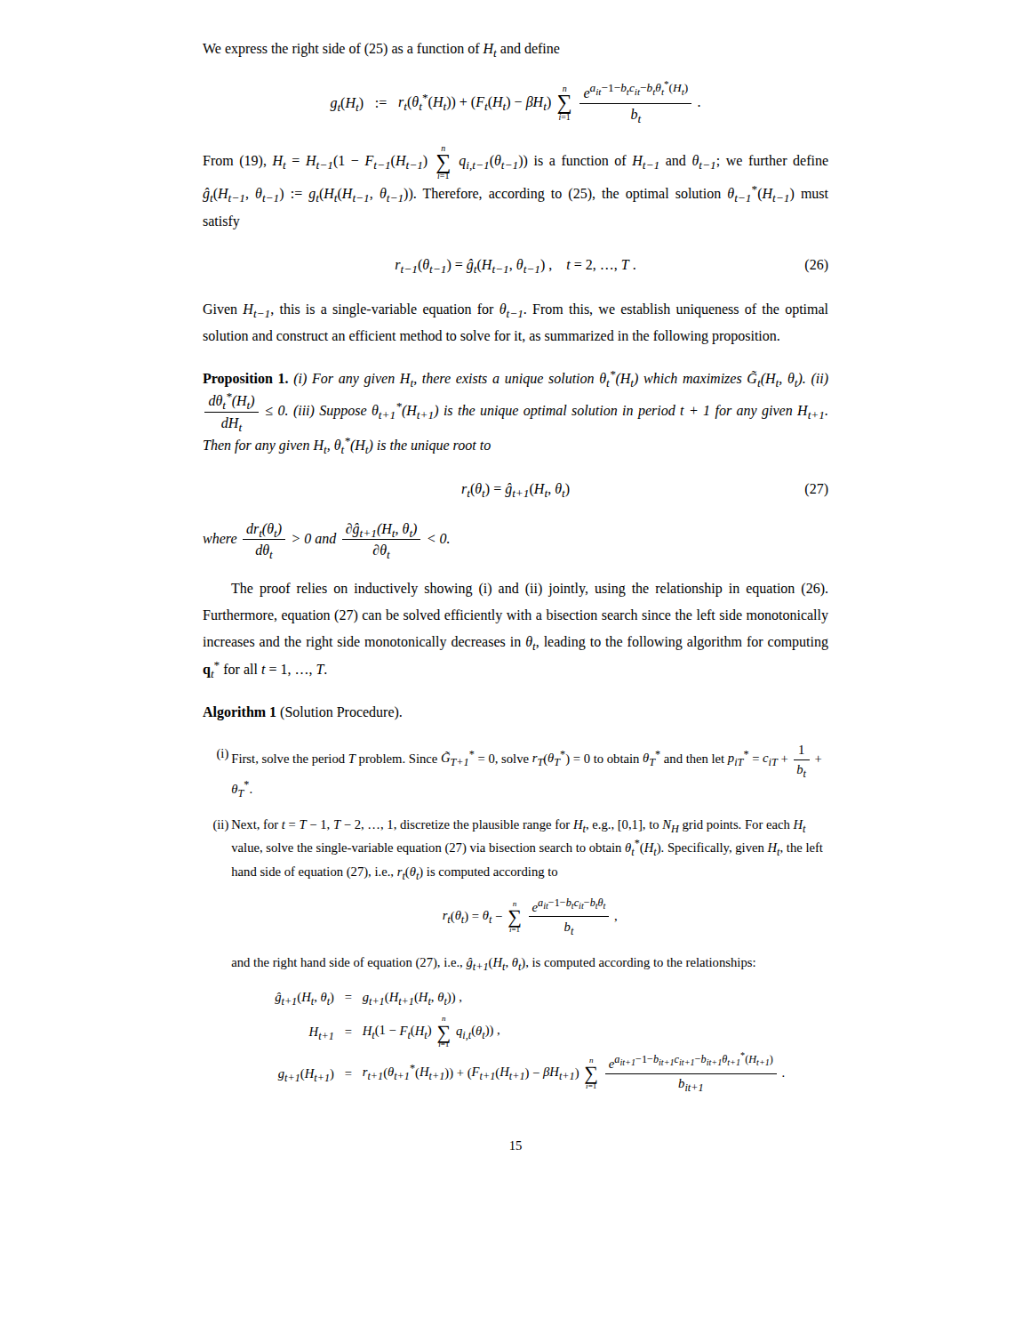We express the right side of (25) as a function of Ht and define
| g t ( H t ) | := | r t ( θ t * ( H t )) + ( F t ( H t ) − βH t ) n ∑ i =1 e a it −1− b t c it − b t θ t * ( H t ) b t . |
From (19), Ht = Ht−1(1 − Ft−1(Ht−1) n∑i=1 qi,t−1(θt−1)) is a function of Ht−1 and θt−1; we further define ĝt(Ht−1, θt−1) := gt(Ht(Ht−1, θt−1)). Therefore, according to (25), the optimal solution θt−1*(Ht−1) must satisfy
rt−1(θt−1) = ĝt(Ht−1, θt−1) , t = 2, …, T .
(26)
Given Ht−1, this is a single-variable equation for θt−1. From this, we establish uniqueness of the optimal solution and construct an efficient method to solve for it, as summarized in the following proposition.
Proposition 1. (i) For any given Ht, there exists a unique solution θt*(Ht) which maximizes G̃t(Ht, θt). (ii) dθt*(Ht) dHt ≤ 0. (iii) Suppose θt+1*(Ht+1) is the unique optimal solution in period t + 1 for any given Ht+1. Then for any given Ht, θt*(Ht) is the unique root to
rt(θt) = ĝt+1(Ht, θt)
(27)
where drt(θt) dθt > 0 and ∂ĝt+1(Ht, θt)∂θt < 0.
The proof relies on inductively showing (i) and (ii) jointly, using the relationship in equation (26). Furthermore, equation (27) can be solved efficiently with a bisection search since the left side monotonically increases and the right side monotonically decreases in θt, leading to the following algorithm for computing qt* for all t = 1, …, T.
Algorithm 1 (Solution Procedure).
First, solve the period T problem. Since G̃T+1* = 0, solve rT(θT*) = 0 to obtain θT* and then let piT* = ciT + 1 bt + θT*.
Next, for t = T − 1, T − 2, …, 1, discretize the plausible range for Ht, e.g., [0,1], to NH grid points. For each Ht value, solve the single-variable equation (27) via bisection search to obtain θt*(Ht). Specifically, given Ht, the left hand side of equation (27), i.e., rt(θt) is computed according to
rt(θt) = θt − n∑i=1 eait−1−btcit−btθt bt ,
and the right hand side of equation (27), i.e., ĝt+1(Ht, θt), is computed according to the relationships:
| ĝ t+1 ( H t , θ t ) | = | g t+1 ( H t+1 ( H t , θ t )) , |
| H t+1 | = | H t (1 − F t ( H t ) n ∑ i =1 q i,t ( θ t )) , |
| g t+1 ( H t+1 ) | = | r t+1 ( θ t+1 * ( H t+1 )) + ( F t+1 ( H t+1 ) − βH t+1 ) n ∑ i =1 e a it+1 −1− b it+1 c it+1 − b it+1 θ t+1 * ( H t+1 ) b it+1 . |
15